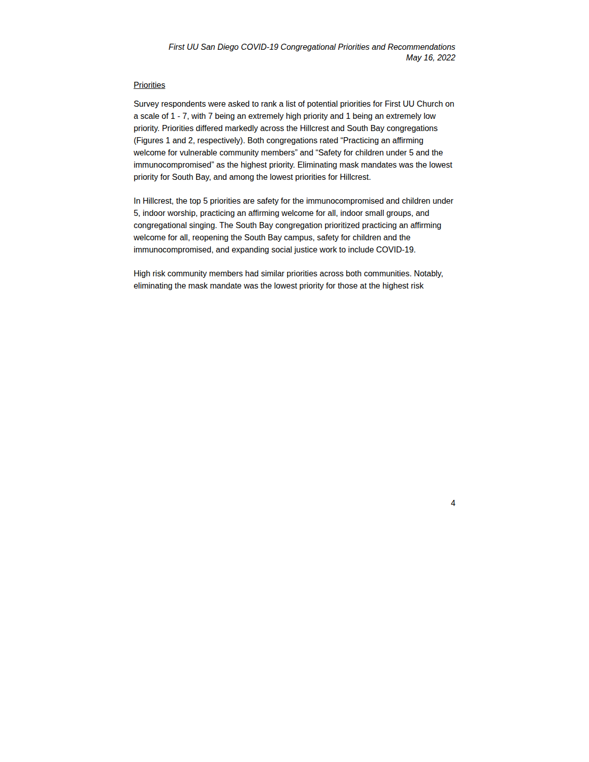First UU San Diego COVID-19 Congregational Priorities and Recommendations
May 16, 2022
Priorities
Survey respondents were asked to rank a list of potential priorities for First UU Church on a scale of 1 - 7, with 7 being an extremely high priority and 1 being an extremely low priority. Priorities differed markedly across the Hillcrest and South Bay congregations (Figures 1 and 2, respectively). Both congregations rated “Practicing an affirming welcome for vulnerable community members” and “Safety for children under 5 and the immunocompromised” as the highest priority. Eliminating mask mandates was the lowest priority for South Bay, and among the lowest priorities for Hillcrest.
In Hillcrest, the top 5 priorities are safety for the immunocompromised and children under 5, indoor worship, practicing an affirming welcome for all, indoor small groups, and congregational singing. The South Bay congregation prioritized practicing an affirming welcome for all, reopening the South Bay campus, safety for children and the immunocompromised, and expanding social justice work to include COVID-19.
High risk community members had similar priorities across both communities. Notably, eliminating the mask mandate was the lowest priority for those at the highest risk
4